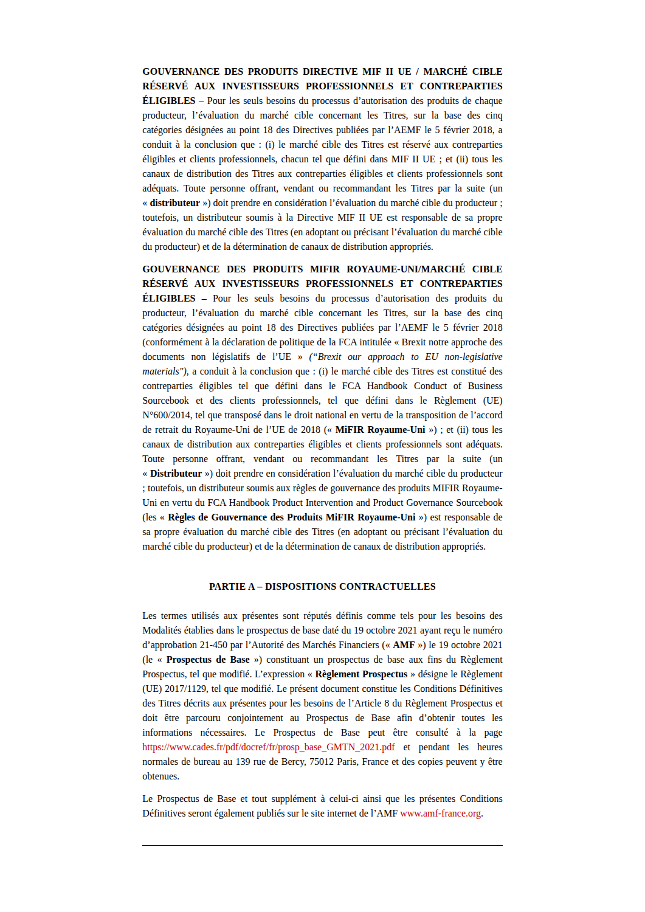GOUVERNANCE DES PRODUITS DIRECTIVE MIF II UE / MARCHÉ CIBLE RÉSERVÉ AUX INVESTISSEURS PROFESSIONNELS ET CONTREPARTIES ÉLIGIBLES – Pour les seuls besoins du processus d’autorisation des produits de chaque producteur, l’évaluation du marché cible concernant les Titres, sur la base des cinq catégories désignées au point 18 des Directives publiées par l’AEMF le 5 février 2018, a conduit à la conclusion que : (i) le marché cible des Titres est réservé aux contreparties éligibles et clients professionnels, chacun tel que défini dans MIF II UE ; et (ii) tous les canaux de distribution des Titres aux contreparties éligibles et clients professionnels sont adéquats. Toute personne offrant, vendant ou recommandant les Titres par la suite (un « distributeur ») doit prendre en considération l’évaluation du marché cible du producteur ; toutefois, un distributeur soumis à la Directive MIF II UE est responsable de sa propre évaluation du marché cible des Titres (en adoptant ou précisant l’évaluation du marché cible du producteur) et de la détermination de canaux de distribution appropriés.
GOUVERNANCE DES PRODUITS MIFIR ROYAUME-UNI/MARCHÉ CIBLE RÉSERVÉ AUX INVESTISSEURS PROFESSIONNELS ET CONTREPARTIES ÉLIGIBLES – Pour les seuls besoins du processus d’autorisation des produits du producteur, l’évaluation du marché cible concernant les Titres, sur la base des cinq catégories désignées au point 18 des Directives publiées par l’AEMF le 5 février 2018 (conformément à la déclaration de politique de la FCA intitulée « Brexit notre approche des documents non législatifs de l’UE » (“Brexit our approach to EU non-legislative materials"), a conduit à la conclusion que : (i) le marché cible des Titres est constitué des contreparties éligibles tel que défini dans le FCA Handbook Conduct of Business Sourcebook et des clients professionnels, tel que défini dans le Règlement (UE) N°600/2014, tel que transposé dans le droit national en vertu de la transposition de l’accord de retrait du Royaume-Uni de l’UE de 2018 (« MiFIR Royaume-Uni ») ; et (ii) tous les canaux de distribution aux contreparties éligibles et clients professionnels sont adéquats. Toute personne offrant, vendant ou recommandant les Titres par la suite (un « Distributeur ») doit prendre en considération l’évaluation du marché cible du producteur ; toutefois, un distributeur soumis aux règles de gouvernance des produits MIFIR Royaume-Uni en vertu du FCA Handbook Product Intervention and Product Governance Sourcebook (les « Règles de Gouvernance des Produits MiFIR Royaume-Uni ») est responsable de sa propre évaluation du marché cible des Titres (en adoptant ou précisant l’évaluation du marché cible du producteur) et de la détermination de canaux de distribution appropriés.
PARTIE A – DISPOSITIONS CONTRACTUELLES
Les termes utilisés aux présentes sont réputés définis comme tels pour les besoins des Modalités établies dans le prospectus de base daté du 19 octobre 2021 ayant reçu le numéro d’approbation 21-450 par l’Autorité des Marchés Financiers (« AMF ») le 19 octobre 2021 (le « Prospectus de Base ») constituant un prospectus de base aux fins du Règlement Prospectus, tel que modifié. L’expression « Règlement Prospectus » désigne le Règlement (UE) 2017/1129, tel que modifié. Le présent document constitue les Conditions Définitives des Titres décrits aux présentes pour les besoins de l’Article 8 du Règlement Prospectus et doit être parcouru conjointement au Prospectus de Base afin d’obtenir toutes les informations nécessaires. Le Prospectus de Base peut être consulté à la page https://www.cades.fr/pdf/docref/fr/prosp_base_GMTN_2021.pdf et pendant les heures normales de bureau au 139 rue de Bercy, 75012 Paris, France et des copies peuvent y être obtenues.
Le Prospectus de Base et tout supplément à celui-ci ainsi que les présentes Conditions Définitives seront également publiés sur le site internet de l’AMF www.amf-france.org.